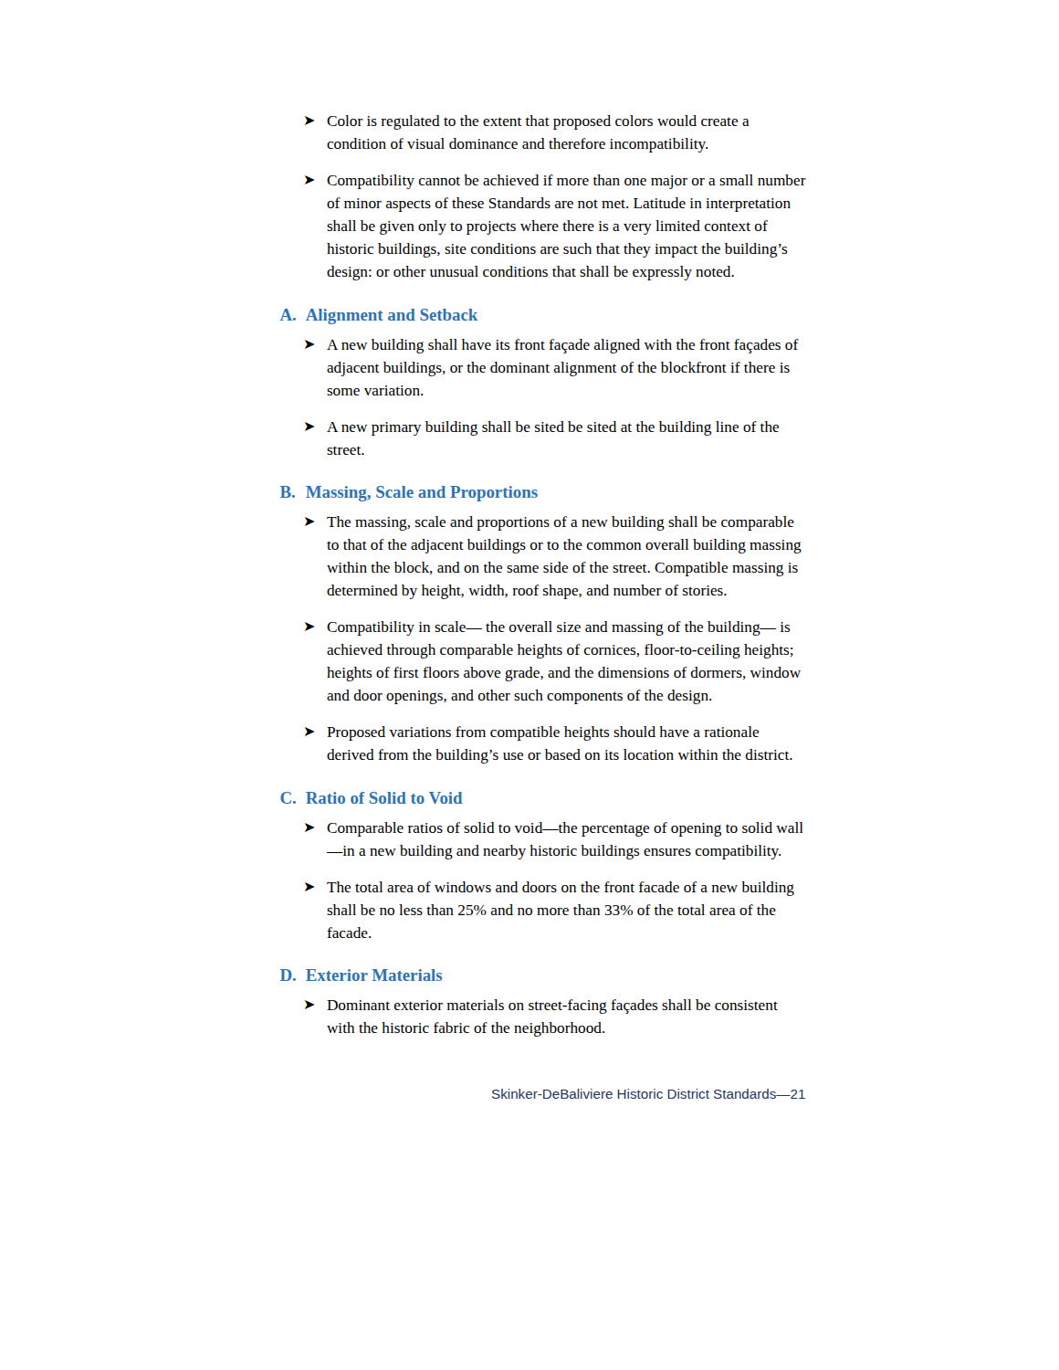Color is regulated to the extent that proposed colors would create a condition of visual dominance and therefore incompatibility.
Compatibility cannot be achieved if more than one major or a small number of minor aspects of these Standards are not met. Latitude in interpretation shall be given only to projects where there is a very limited context of historic buildings, site conditions are such that they impact the building’s design: or other unusual conditions that shall be expressly noted.
A. Alignment and Setback
A new building shall have its front façade aligned with the front façades of adjacent buildings, or the dominant alignment of the blockfront if there is some variation.
A new primary building shall be sited be sited at the building line of the street.
B. Massing, Scale and Proportions
The massing, scale and proportions of a new building shall be comparable to that of the adjacent buildings or to the common overall building massing within the block, and on the same side of the street. Compatible massing is determined by height, width, roof shape, and number of stories.
Compatibility in scale— the overall size and massing of the building— is achieved through comparable heights of cornices, floor-to-ceiling heights; heights of first floors above grade, and the dimensions of dormers, window and door openings, and other such components of the design.
Proposed variations from compatible heights should have a rationale derived from the building’s use or based on its location within the district.
C. Ratio of Solid to Void
Comparable ratios of solid to void—the percentage of opening to solid wall—in a new building and nearby historic buildings ensures compatibility.
The total area of windows and doors on the front facade of a new building shall be no less than 25% and no more than 33% of the total area of the facade.
D. Exterior Materials
Dominant exterior materials on street-facing façades shall be consistent with the historic fabric of the neighborhood.
Skinker-DeBaliviere Historic District Standards—21